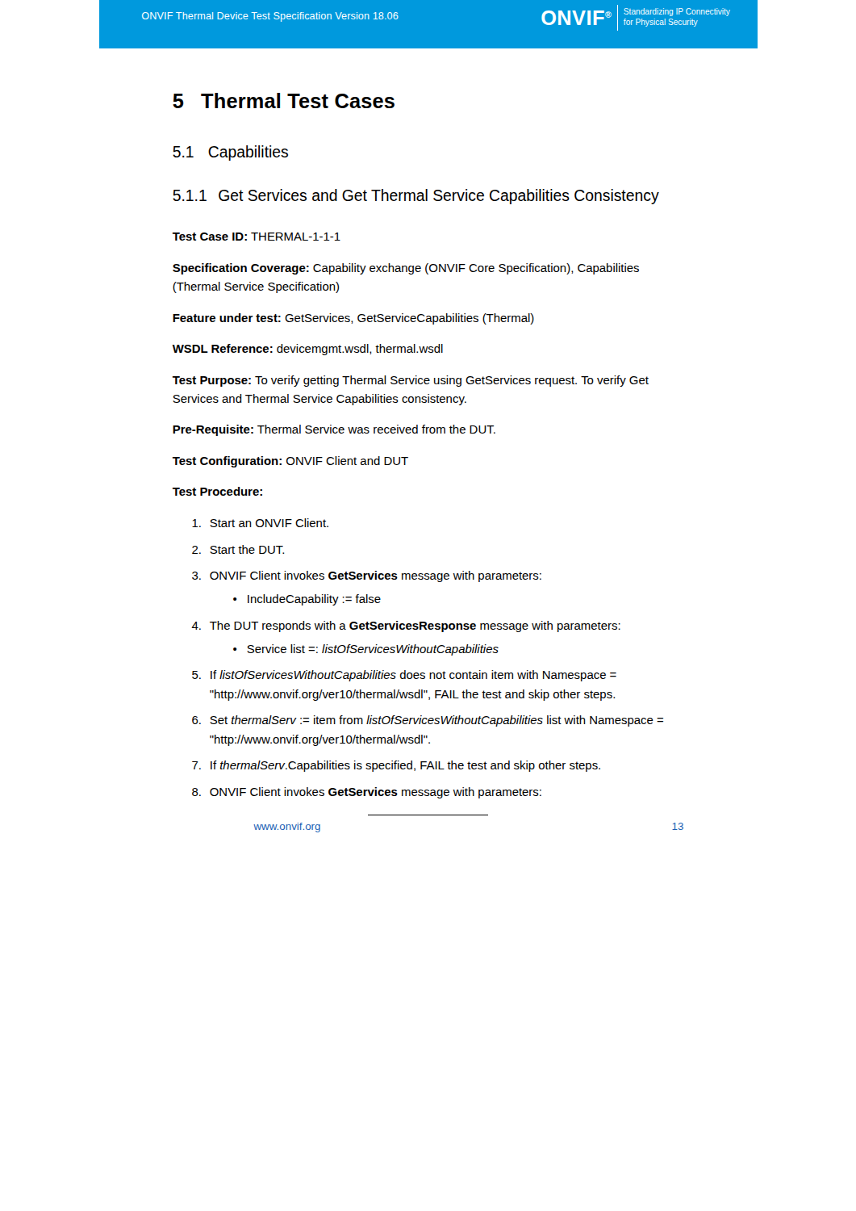ONVIF Thermal Device Test Specification Version 18.06
ONVIF® Standardizing IP Connectivity
for Physical Security
5 Thermal Test Cases
5.1 Capabilities
5.1.1 Get Services and Get Thermal Service Capabilities Consistency
Test Case ID: THERMAL-1-1-1
Specification Coverage: Capability exchange (ONVIF Core Specification), Capabilities (Thermal Service Specification)
Feature under test: GetServices, GetServiceCapabilities (Thermal)
WSDL Reference: devicemgmt.wsdl, thermal.wsdl
Test Purpose: To verify getting Thermal Service using GetServices request. To verify Get Services and Thermal Service Capabilities consistency.
Pre-Requisite: Thermal Service was received from the DUT.
Test Configuration: ONVIF Client and DUT
Test Procedure:
Start an ONVIF Client.
Start the DUT.
ONVIF Client invokes GetServices message with parameters:
IncludeCapability := false
The DUT responds with a GetServicesResponse message with parameters:
Service list =: listOfServicesWithoutCapabilities
If listOfServicesWithoutCapabilities does not contain item with Namespace = "http://www.onvif.org/ver10/thermal/wsdl", FAIL the test and skip other steps.
Set thermalServ := item from listOfServicesWithoutCapabilities list with Namespace = "http://www.onvif.org/ver10/thermal/wsdl".
If thermalServ.Capabilities is specified, FAIL the test and skip other steps.
ONVIF Client invokes GetServices message with parameters:
www.onvif.org 13